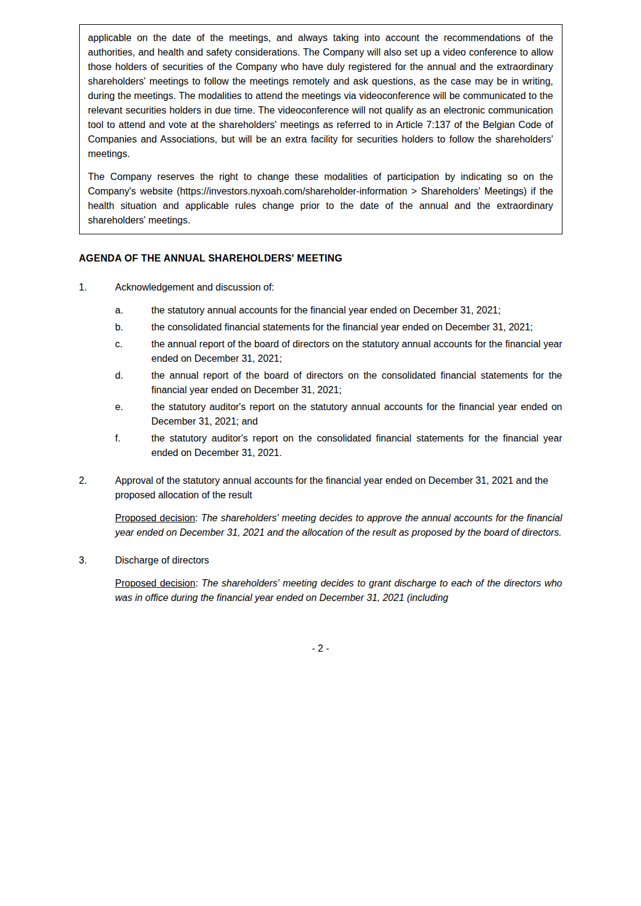applicable on the date of the meetings, and always taking into account the recommendations of the authorities, and health and safety considerations. The Company will also set up a video conference to allow those holders of securities of the Company who have duly registered for the annual and the extraordinary shareholders' meetings to follow the meetings remotely and ask questions, as the case may be in writing, during the meetings. The modalities to attend the meetings via videoconference will be communicated to the relevant securities holders in due time. The videoconference will not qualify as an electronic communication tool to attend and vote at the shareholders' meetings as referred to in Article 7:137 of the Belgian Code of Companies and Associations, but will be an extra facility for securities holders to follow the shareholders' meetings.
The Company reserves the right to change these modalities of participation by indicating so on the Company's website (https://investors.nyxoah.com/shareholder-information > Shareholders' Meetings) if the health situation and applicable rules change prior to the date of the annual and the extraordinary shareholders' meetings.
AGENDA OF THE ANNUAL SHAREHOLDERS' MEETING
Acknowledgement and discussion of:
the statutory annual accounts for the financial year ended on December 31, 2021;
the consolidated financial statements for the financial year ended on December 31, 2021;
the annual report of the board of directors on the statutory annual accounts for the financial year ended on December 31, 2021;
the annual report of the board of directors on the consolidated financial statements for the financial year ended on December 31, 2021;
the statutory auditor's report on the statutory annual accounts for the financial year ended on December 31, 2021; and
the statutory auditor's report on the consolidated financial statements for the financial year ended on December 31, 2021.
Approval of the statutory annual accounts for the financial year ended on December 31, 2021 and the proposed allocation of the result
Proposed decision: The shareholders' meeting decides to approve the annual accounts for the financial year ended on December 31, 2021 and the allocation of the result as proposed by the board of directors.
Discharge of directors
Proposed decision: The shareholders' meeting decides to grant discharge to each of the directors who was in office during the financial year ended on December 31, 2021 (including
- 2 -